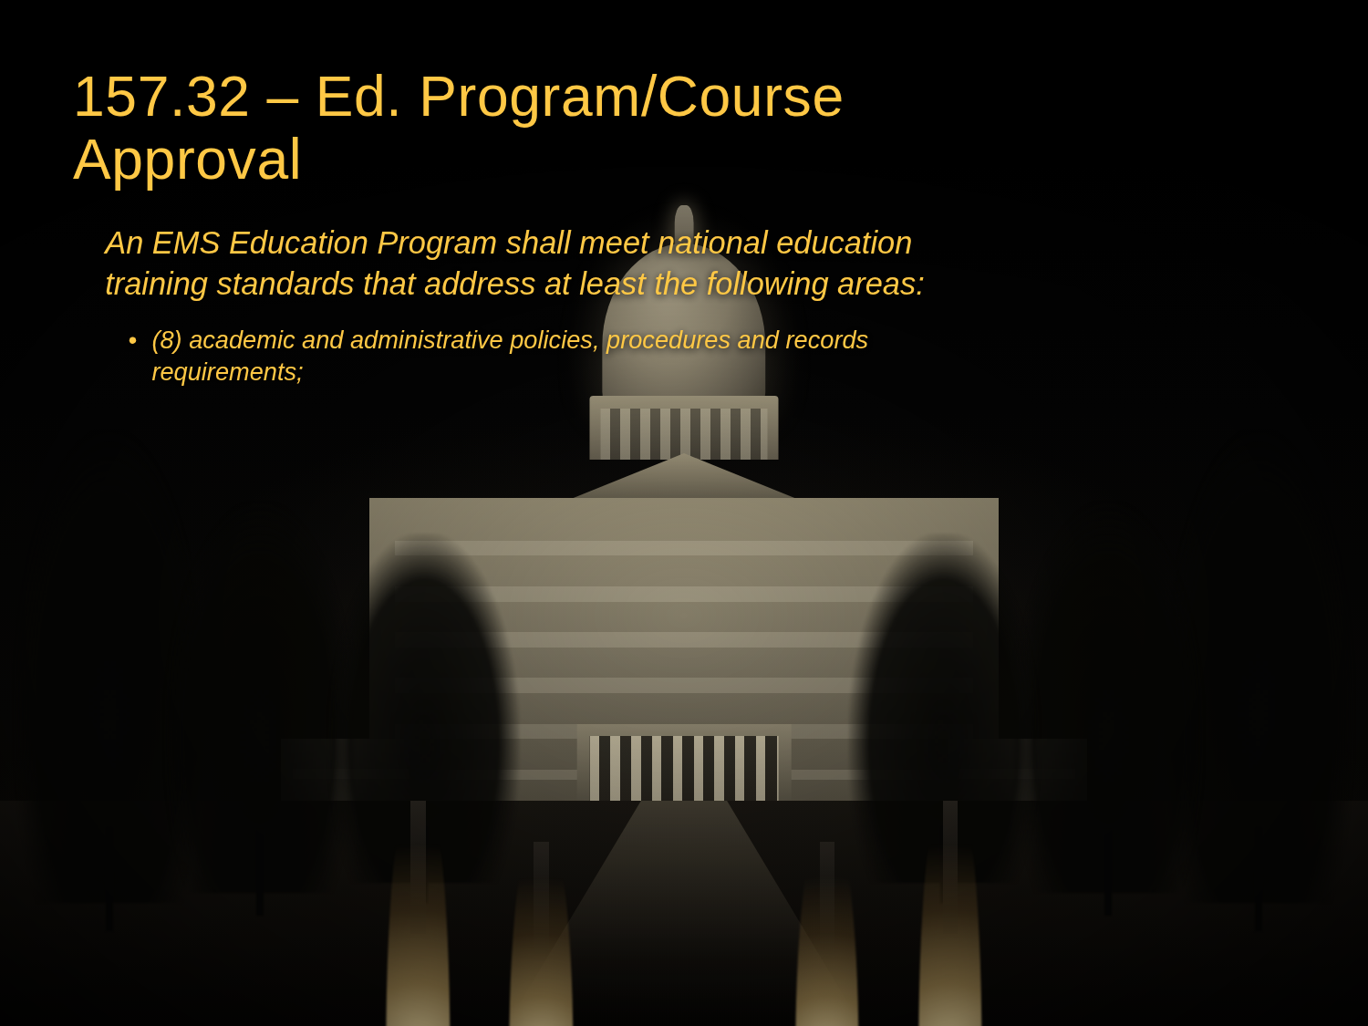157.32 – Ed. Program/Course Approval
An EMS Education Program shall meet national education training standards that address at least the following areas:
(8) academic and administrative policies, procedures and records requirements;